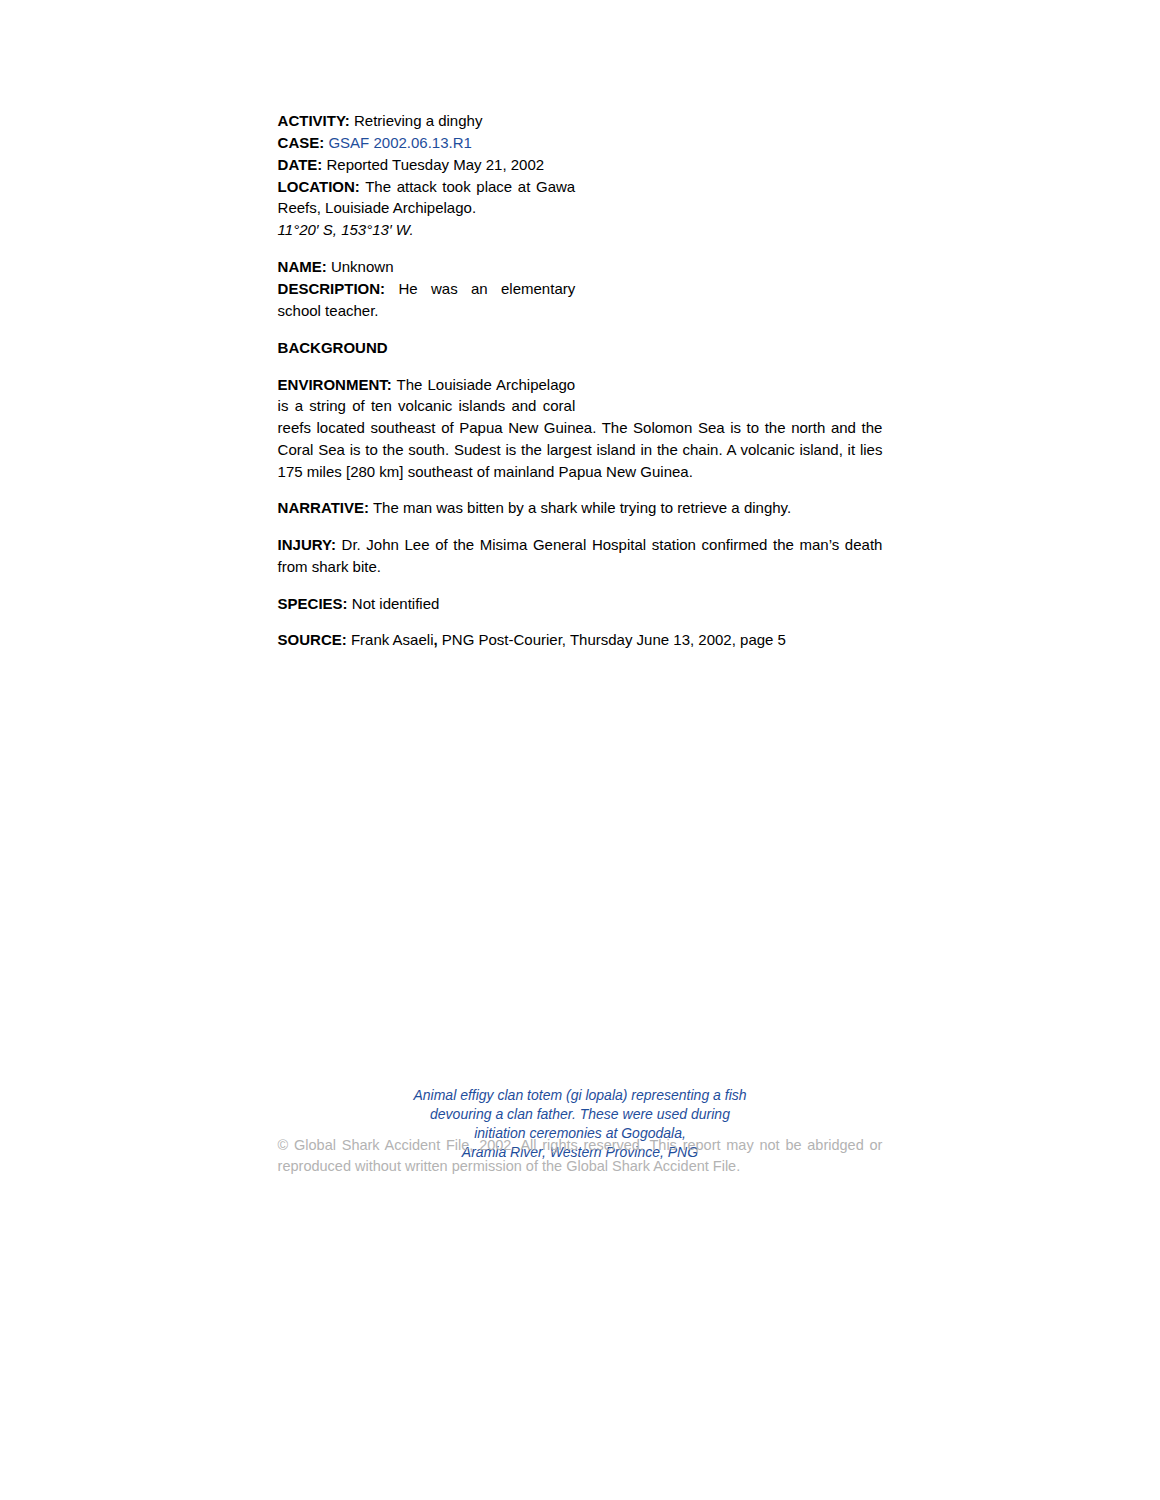ACTIVITY: Retrieving a dinghy
CASE: GSAF 2002.06.13.R1
DATE: Reported Tuesday May 21, 2002
LOCATION: The attack took place at Gawa Reefs, Louisiade Archipelago.
11°20′ S, 153°13′ W.
NAME: Unknown
DESCRIPTION: He was an elementary school teacher.
BACKGROUND
ENVIRONMENT: The Louisiade Archipelago is a string of ten volcanic islands and coral reefs located southeast of Papua New Guinea. The Solomon Sea is to the north and the Coral Sea is to the south. Sudest is the largest island in the chain. A volcanic island, it lies 175 miles [280 km] southeast of mainland Papua New Guinea.
NARRATIVE: The man was bitten by a shark while trying to retrieve a dinghy.
INJURY: Dr. John Lee of the Misima General Hospital station confirmed the man’s death from shark bite.
SPECIES: Not identified
SOURCE: Frank Asaeli, PNG Post-Courier, Thursday June 13, 2002, page 5
Animal effigy clan totem (gi lopala) representing a fish
devouring a clan father. These were used during
initiation ceremonies at Gogodala,
Aramia River, Western Province, PNG
© Global Shark Accident File, 2002. All rights reserved. This report may not be abridged or reproduced without written permission of the Global Shark Accident File.